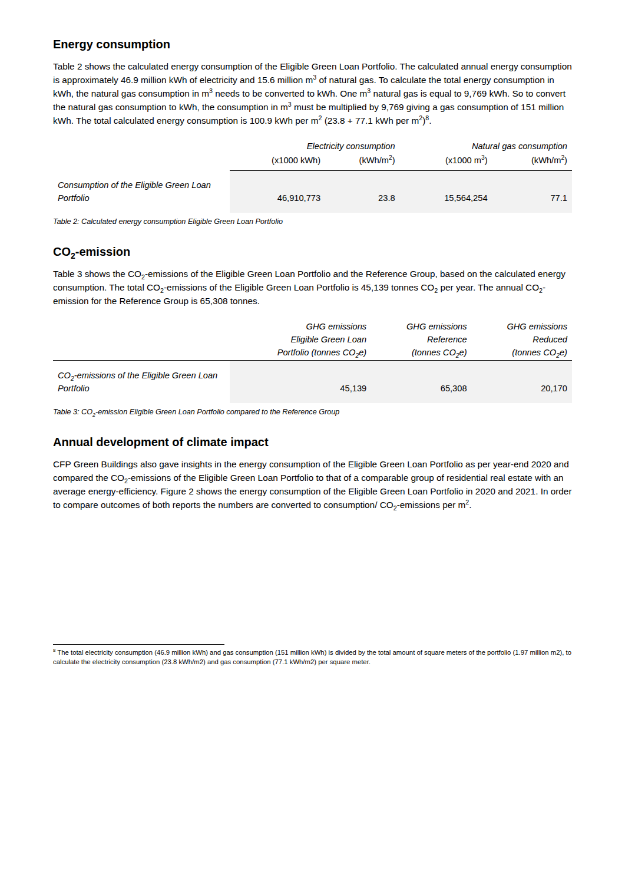Energy consumption
Table 2 shows the calculated energy consumption of the Eligible Green Loan Portfolio. The calculated annual energy consumption is approximately 46.9 million kWh of electricity and 15.6 million m3 of natural gas. To calculate the total energy consumption in kWh, the natural gas consumption in m3 needs to be converted to kWh. One m3 natural gas is equal to 9,769 kWh. So to convert the natural gas consumption to kWh, the consumption in m3 must be multiplied by 9,769 giving a gas consumption of 151 million kWh. The total calculated energy consumption is 100.9 kWh per m2 (23.8 + 77.1 kWh per m2)8.
| | Electricity consumption | Natural gas consumption |
| | (x1000 kWh) | (kWh/m 2 ) | (x1000 m 3 ) | (kWh/m 2 ) |
| Consumption of the Eligible Green Loan Portfolio | 46,910,773 | 23.8 | 15,564,254 | 77.1 |
Table 2: Calculated energy consumption Eligible Green Loan Portfolio
CO2-emission
Table 3 shows the CO2-emissions of the Eligible Green Loan Portfolio and the Reference Group, based on the calculated energy consumption. The total CO2-emissions of the Eligible Green Loan Portfolio is 45,139 tonnes CO2 per year. The annual CO2-emission for the Reference Group is 65,308 tonnes.
| | GHG emissions Eligible Green Loan Portfolio (tonnes CO 2 e) | GHG emissions Reference (tonnes CO 2 e) | GHG emissions Reduced (tonnes CO 2 e) |
| CO 2 -emissions of the Eligible Green Loan Portfolio | 45,139 | 65,308 | 20,170 |
Table 3: CO2-emission Eligible Green Loan Portfolio compared to the Reference Group
Annual development of climate impact
CFP Green Buildings also gave insights in the energy consumption of the Eligible Green Loan Portfolio as per year-end 2020 and compared the CO2-emissions of the Eligible Green Loan Portfolio to that of a comparable group of residential real estate with an average energy-efficiency. Figure 2 shows the energy consumption of the Eligible Green Loan Portfolio in 2020 and 2021. In order to compare outcomes of both reports the numbers are converted to consumption/ CO2-emissions per m2.
8 The total electricity consumption (46.9 million kWh) and gas consumption (151 million kWh) is divided by the total amount of square meters of the portfolio (1.97 million m2), to calculate the electricity consumption (23.8 kWh/m2) and gas consumption (77.1 kWh/m2) per square meter.